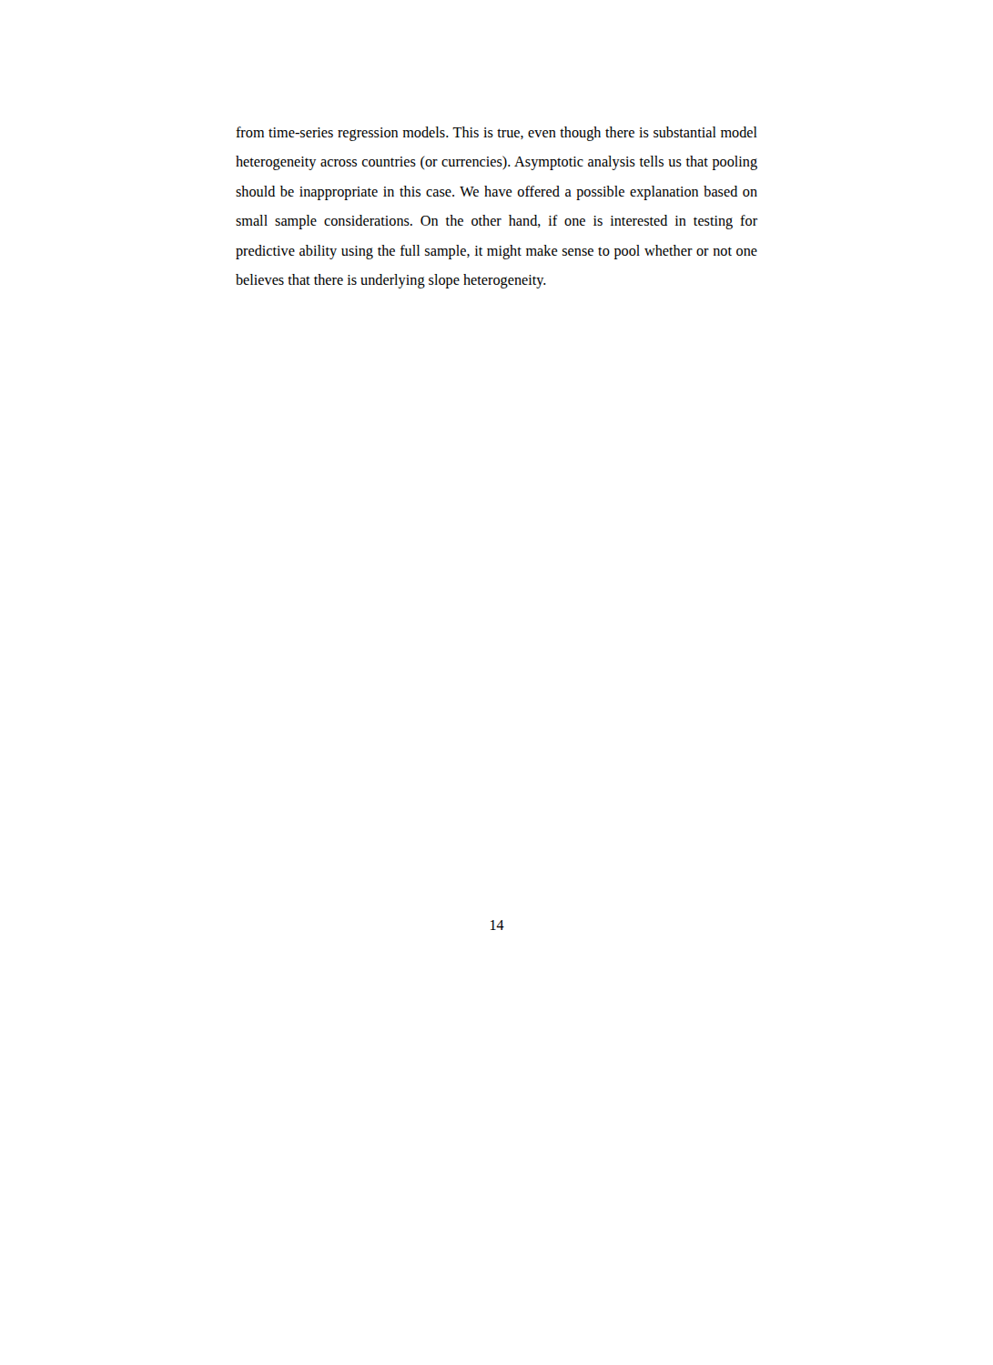from time-series regression models. This is true, even though there is substantial model heterogeneity across countries (or currencies). Asymptotic analysis tells us that pooling should be inappropriate in this case. We have offered a possible explanation based on small sample considerations. On the other hand, if one is interested in testing for predictive ability using the full sample, it might make sense to pool whether or not one believes that there is underlying slope heterogeneity.
14